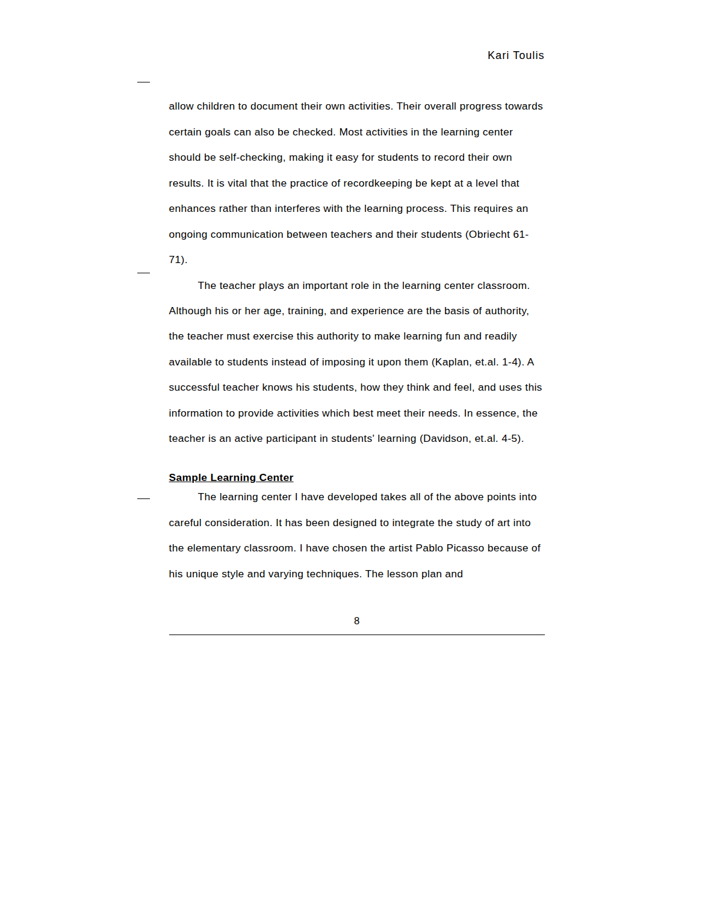Kari Toulis
allow children to document their own activities. Their overall progress towards certain goals can also be checked. Most activities in the learning center should be self-checking, making it easy for students to record their own results. It is vital that the practice of recordkeeping be kept at a level that enhances rather than interferes with the learning process. This requires an ongoing communication between teachers and their students (Obriecht 61-71).
The teacher plays an important role in the learning center classroom. Although his or her age, training, and experience are the basis of authority, the teacher must exercise this authority to make learning fun and readily available to students instead of imposing it upon them (Kaplan, et.al. 1-4). A successful teacher knows his students, how they think and feel, and uses this information to provide activities which best meet their needs. In essence, the teacher is an active participant in students' learning (Davidson, et.al. 4-5).
Sample Learning Center
The learning center I have developed takes all of the above points into careful consideration. It has been designed to integrate the study of art into the elementary classroom. I have chosen the artist Pablo Picasso because of his unique style and varying techniques. The lesson plan and
8